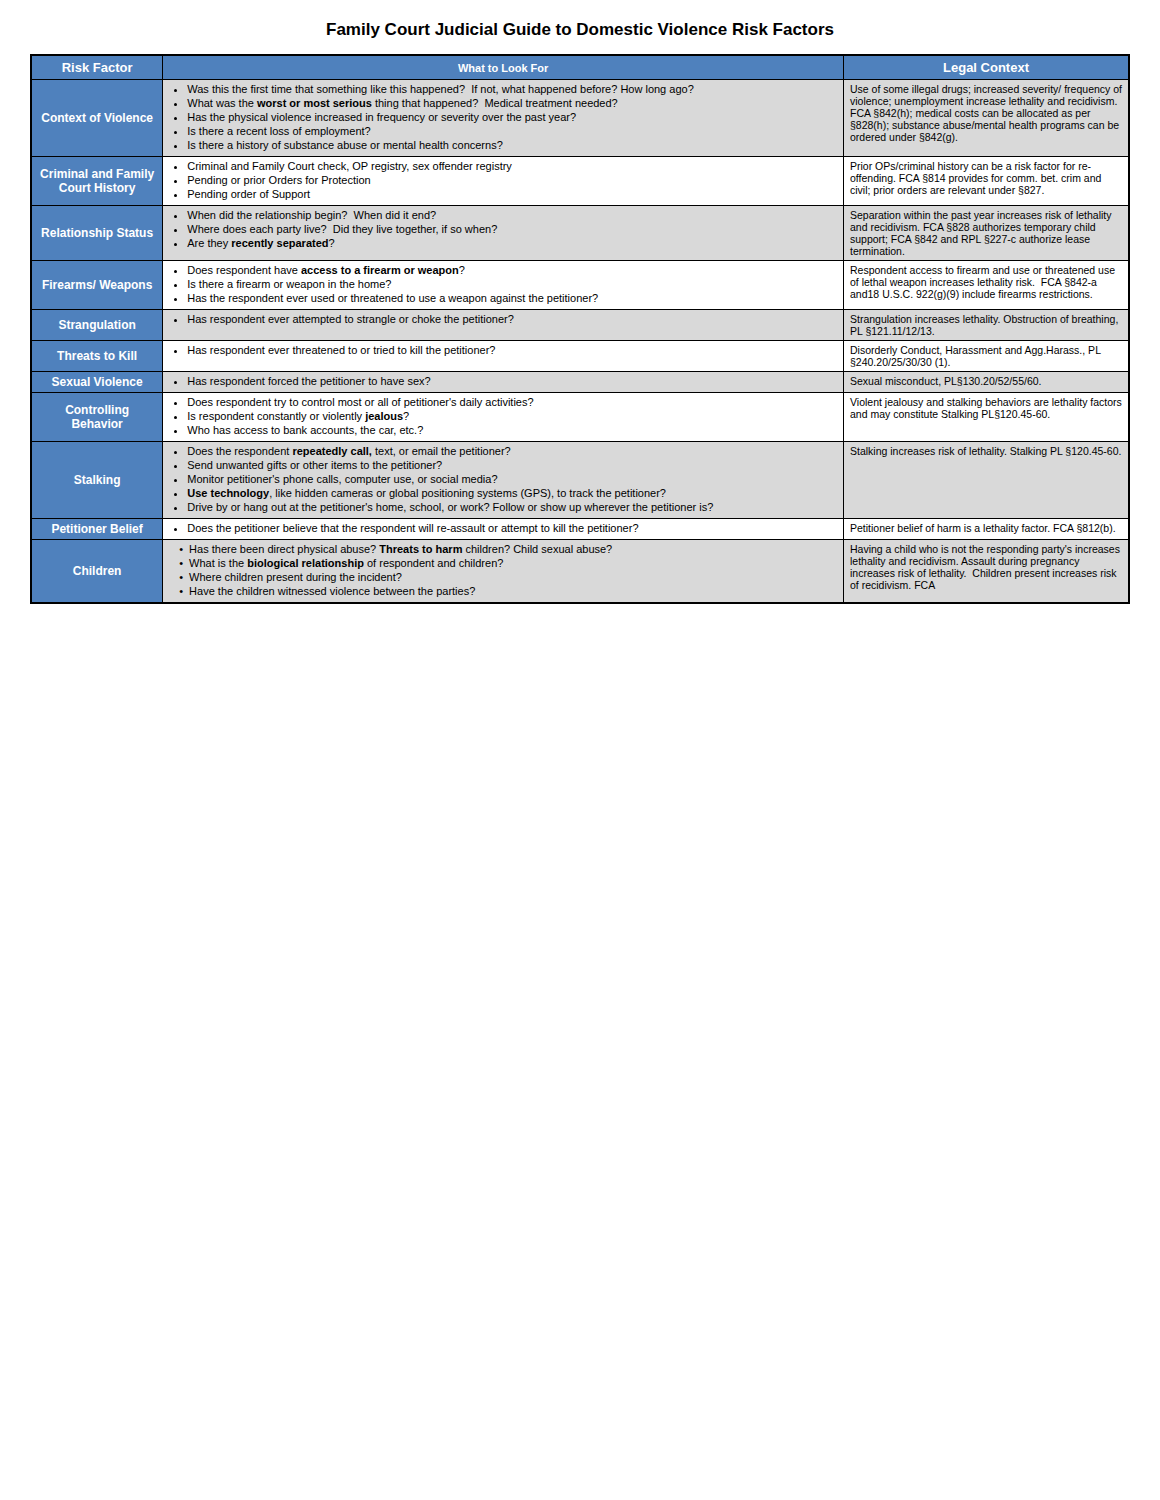Family Court Judicial Guide to Domestic Violence Risk Factors
| Risk Factor | What to Look For | Legal Context |
| --- | --- | --- |
| Context of Violence | Was this the first time that something like this happened? If not, what happened before? How long ago? What was the worst or most serious thing that happened? Medical treatment needed? Has the physical violence increased in frequency or severity over the past year? Is there a recent loss of employment? Is there a history of substance abuse or mental health concerns? | Use of some illegal drugs; increased severity/ frequency of violence; unemployment increase lethality and recidivism. FCA §842(h); medical costs can be allocated as per §828(h); substance abuse/mental health programs can be ordered under §842(g). |
| Criminal and Family Court History | Criminal and Family Court check, OP registry, sex offender registry Pending or prior Orders for Protection Pending order of Support | Prior OPs/criminal history can be a risk factor for re-offending. FCA §814 provides for comm. bet. crim and civil; prior orders are relevant under §827. |
| Relationship Status | When did the relationship begin? When did it end? Where does each party live? Did they live together, if so when? Are they recently separated ? | Separation within the past year increases risk of lethality and recidivism. FCA §828 authorizes temporary child support; FCA §842 and RPL §227-c authorize lease termination. |
| Firearms/ Weapons | Does respondent have access to a firearm or weapon ? Is there a firearm or weapon in the home? Has the respondent ever used or threatened to use a weapon against the petitioner? | Respondent access to firearm and use or threatened use of lethal weapon increases lethality risk. FCA §842-a and18 U.S.C. 922(g)(9) include firearms restrictions. |
| Strangulation | Has respondent ever attempted to strangle or choke the petitioner? | Strangulation increases lethality. Obstruction of breathing, PL §121.11/12/13. |
| Threats to Kill | Has respondent ever threatened to or tried to kill the petitioner? | Disorderly Conduct, Harassment and Agg.Harass., PL §240.20/25/30/30 (1). |
| Sexual Violence | Has respondent forced the petitioner to have sex? | Sexual misconduct, PL§130.20/52/55/60. |
| Controlling Behavior | Does respondent try to control most or all of petitioner's daily activities? Is respondent constantly or violently jealous ? Who has access to bank accounts, the car, etc.? | Violent jealousy and stalking behaviors are lethality factors and may constitute Stalking PL§120.45-60. |
| Stalking | Does the respondent repeatedly call, text, or email the petitioner? Send unwanted gifts or other items to the petitioner? Monitor petitioner's phone calls, computer use, or social media? Use technology , like hidden cameras or global positioning systems (GPS), to track the petitioner? Drive by or hang out at the petitioner's home, school, or work? Follow or show up wherever the petitioner is? | Stalking increases risk of lethality. Stalking PL §120.45-60. |
| Petitioner Belief | Does the petitioner believe that the respondent will re-assault or attempt to kill the petitioner? | Petitioner belief of harm is a lethality factor. FCA §812(b). |
| Children | Has there been direct physical abuse? Threats to harm children? Child sexual abuse? What is the biological relationship of respondent and children? Where children present during the incident? Have the children witnessed violence between the parties? | Having a child who is not the responding party's increases lethality and recidivism. Assault during pregnancy increases risk of lethality. Children present increases risk of recidivism. FCA |